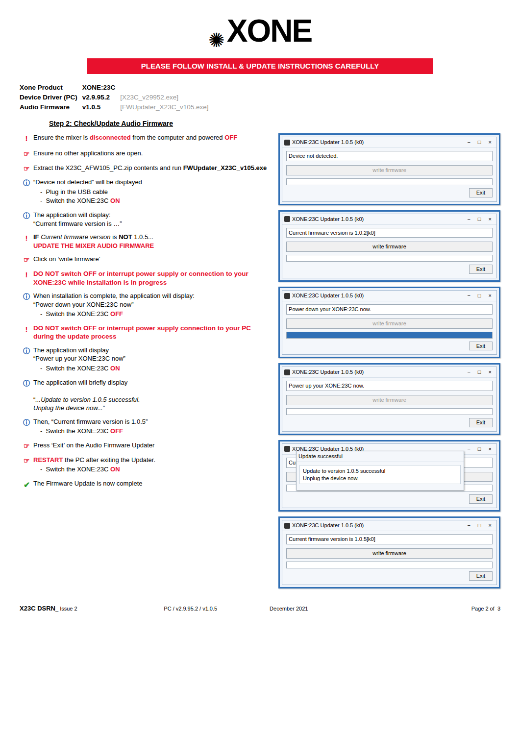✺XONE
PLEASE FOLLOW INSTALL & UPDATE INSTRUCTIONS CAREFULLY
| Xone Product | XONE:23C | |
| Device Driver (PC) | v2.9.95.2 | [X23C_v29952.exe] |
| Audio Firmware | v1.0.5 | [FWUpdater_X23C_v105.exe] |
Step 2: Check/Update Audio Firmware
!
Ensure the mixer is disconnected from the computer and powered OFF
☞
Ensure no other applications are open.
☞
Extract the X23C_AFW105_PC.zip contents and run FWUpdater_X23C_v105.exe
ⓘ
“Device not detected” will be displayed
- Plug in the USB cable
- Switch the XONE:23C ON
ⓘ
The application will display:
“Current firmware version is …”
!
IF Current firmware version is NOT 1.0.5...
UPDATE THE MIXER AUDIO FIRMWARE
☞
Click on ‘write firmware’
!
DO NOT switch OFF or interrupt power supply or connection to your XONE:23C while installation is in progress
ⓘ
When installation is complete, the application will display:
“Power down your XONE:23C now”
- Switch the XONE:23C OFF
!
DO NOT switch OFF or interrupt power supply connection to your PC during the update process
ⓘ
The application will display
“Power up your XONE:23C now”
- Switch the XONE:23C ON
ⓘ
The application will briefly display
“...Update to version 1.0.5 successful.
Unplug the device now...”
ⓘ
Then, “Current firmware version is 1.0.5”
- Switch the XONE:23C OFF
☞
Press ‘Exit’ on the Audio Firmware Updater
☞
RESTART the PC after exiting the Updater.
- Switch the XONE:23C ON
✔
The Firmware Update is now complete
XONE:23C Updater 1.0.5 (k0) − □ ×
Device not detected.
write firmware
Exit
XONE:23C Updater 1.0.5 (k0) − □ ×
Current firmware version is 1.0.2[k0]
write firmware
Exit
XONE:23C Updater 1.0.5 (k0) − □ ×
Power down your XONE:23C now.
write firmware
Exit
XONE:23C Updater 1.0.5 (k0) − □ ×
Power up your XONE:23C now.
write firmware
Exit
XONE:23C Updater 1.0.5 (k0) − □ ×
Curre
Exit
Update successful
Update to version 1.0.5 successful
Unplug the device now.
XONE:23C Updater 1.0.5 (k0) − □ ×
Current firmware version is 1.0.5[k0]
write firmware
Exit
X23C DSRN_ Issue 2
PC / v2.9.95.2 / v1.0.5
December 2021
Page 2 of 3